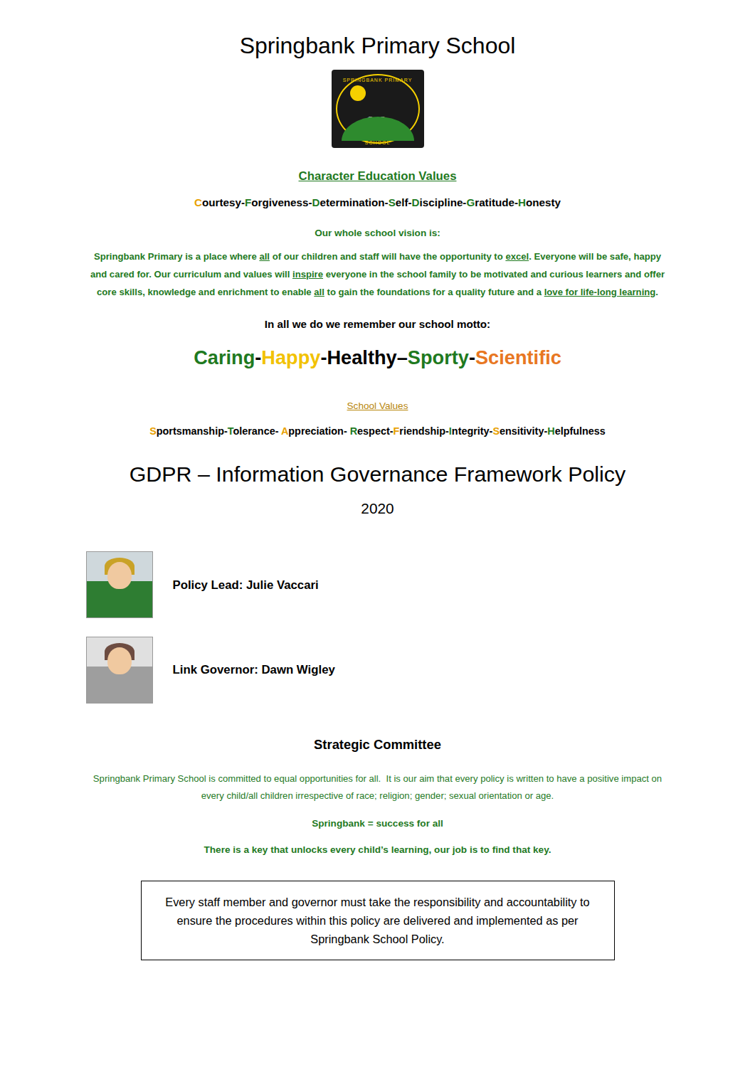Springbank Primary School
SPRINGBANK PRIMARY
☺☺
SCHOOL
Character Education Values
Courtesy-Forgiveness-Determination-Self-Discipline-Gratitude-Honesty
Our whole school vision is:
Springbank Primary is a place where all of our children and staff will have the opportunity to excel. Everyone will be safe, happy and cared for. Our curriculum and values will inspire everyone in the school family to be motivated and curious learners and offer core skills, knowledge and enrichment to enable all to gain the foundations for a quality future and a love for life-long learning.
In all we do we remember our school motto:
Caring-Happy-Healthy–Sporty-Scientific
School Values
Sportsmanship-Tolerance- Appreciation- Respect-Friendship-Integrity-Sensitivity-Helpfulness
GDPR – Information Governance Framework Policy
2020
Policy Lead: Julie Vaccari
Link Governor: Dawn Wigley
Strategic Committee
Springbank Primary School is committed to equal opportunities for all. It is our aim that every policy is written to have a positive impact on every child/all children irrespective of race; religion; gender; sexual orientation or age.
Springbank = success for all
There is a key that unlocks every child’s learning, our job is to find that key.
Every staff member and governor must take the responsibility and accountability to ensure the procedures within this policy are delivered and implemented as per Springbank School Policy.